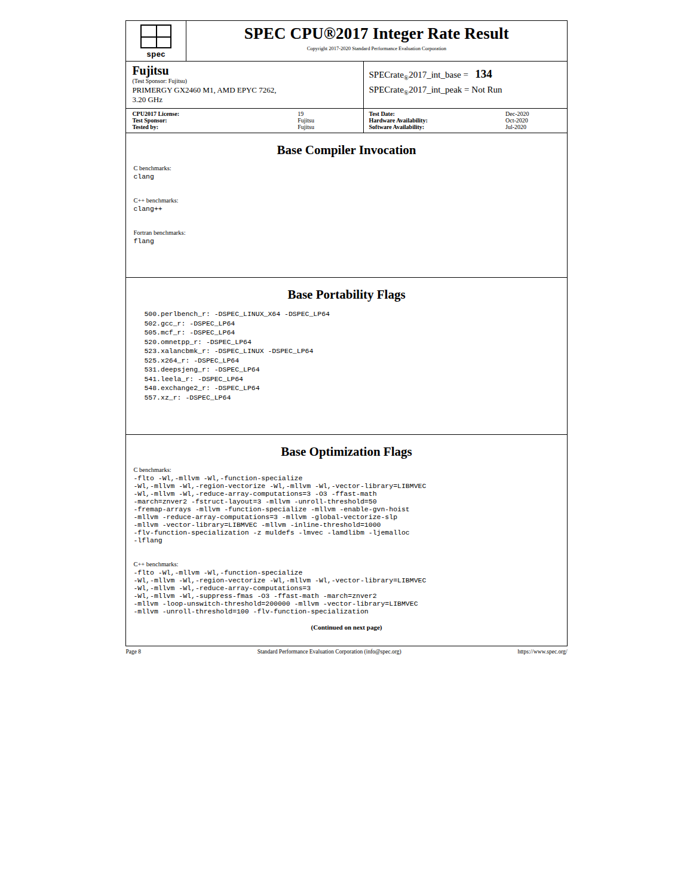spec
SPEC CPU®2017 Integer Rate Result
Copyright 2017-2020 Standard Performance Evaluation Corporation
Fujitsu
(Test Sponsor: Fujitsu)
PRIMERGY GX2460 M1, AMD EPYC 7262,
3.20 GHz
SPECrate®2017_int_base = 134
SPECrate®2017_int_peak = Not Run
| CPU2017 License: | 19 |
| Test Sponsor: | Fujitsu |
| Tested by: | Fujitsu |
| Test Date: | Dec-2020 |
| Hardware Availability: | Oct-2020 |
| Software Availability: | Jul-2020 |
Base Compiler Invocation
C benchmarks:
clang
C++ benchmarks:
clang++
Fortran benchmarks:
flang
Base Portability Flags
500.perlbench_r: -DSPEC_LINUX_X64 -DSPEC_LP64
502.gcc_r: -DSPEC_LP64
505.mcf_r: -DSPEC_LP64
520.omnetpp_r: -DSPEC_LP64
523.xalancbmk_r: -DSPEC_LINUX -DSPEC_LP64
525.x264_r: -DSPEC_LP64
531.deepsjeng_r: -DSPEC_LP64
541.leela_r: -DSPEC_LP64
548.exchange2_r: -DSPEC_LP64
557.xz_r: -DSPEC_LP64
Base Optimization Flags
C benchmarks:
-flto -Wl,-mllvm -Wl,-function-specialize -Wl,-mllvm -Wl,-region-vectorize -Wl,-mllvm -Wl,-vector-library=LIBMVEC -Wl,-mllvm -Wl,-reduce-array-computations=3 -O3 -ffast-math -march=znver2 -fstruct-layout=3 -mllvm -unroll-threshold=50 -fremap-arrays -mllvm -function-specialize -mllvm -enable-gvn-hoist -mllvm -reduce-array-computations=3 -mllvm -global-vectorize-slp -mllvm -vector-library=LIBMVEC -mllvm -inline-threshold=1000 -flv-function-specialization -z muldefs -lmvec -lamdlibm -ljemalloc -lflang
C++ benchmarks:
-flto -Wl,-mllvm -Wl,-function-specialize -Wl,-mllvm -Wl,-region-vectorize -Wl,-mllvm -Wl,-vector-library=LIBMVEC -Wl,-mllvm -Wl,-reduce-array-computations=3 -Wl,-mllvm -Wl,-suppress-fmas -O3 -ffast-math -march=znver2 -mllvm -loop-unswitch-threshold=200000 -mllvm -vector-library=LIBMVEC -mllvm -unroll-threshold=100 -flv-function-specialization
(Continued on next page)
Page 8
Standard Performance Evaluation Corporation (info@spec.org)
https://www.spec.org/